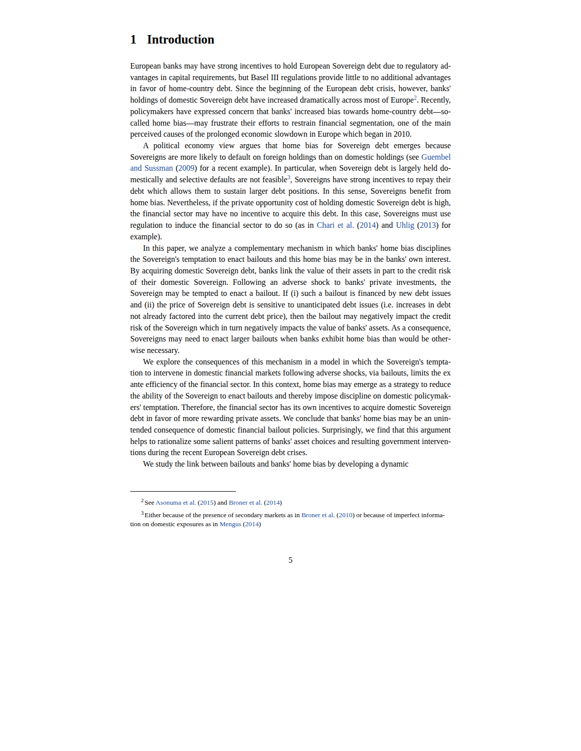1 Introduction
European banks may have strong incentives to hold European Sovereign debt due to regulatory advantages in capital requirements, but Basel III regulations provide little to no additional advantages in favor of home-country debt. Since the beginning of the European debt crisis, however, banks' holdings of domestic Sovereign debt have increased dramatically across most of Europe2. Recently, policymakers have expressed concern that banks' increased bias towards home-country debt—so-called home bias—may frustrate their efforts to restrain financial segmentation, one of the main perceived causes of the prolonged economic slowdown in Europe which began in 2010.
A political economy view argues that home bias for Sovereign debt emerges because Sovereigns are more likely to default on foreign holdings than on domestic holdings (see Guembel and Sussman (2009) for a recent example). In particular, when Sovereign debt is largely held domestically and selective defaults are not feasible3, Sovereigns have strong incentives to repay their debt which allows them to sustain larger debt positions. In this sense, Sovereigns benefit from home bias. Nevertheless, if the private opportunity cost of holding domestic Sovereign debt is high, the financial sector may have no incentive to acquire this debt. In this case, Sovereigns must use regulation to induce the financial sector to do so (as in Chari et al. (2014) and Uhlig (2013) for example).
In this paper, we analyze a complementary mechanism in which banks' home bias disciplines the Sovereign's temptation to enact bailouts and this home bias may be in the banks' own interest. By acquiring domestic Sovereign debt, banks link the value of their assets in part to the credit risk of their domestic Sovereign. Following an adverse shock to banks' private investments, the Sovereign may be tempted to enact a bailout. If (i) such a bailout is financed by new debt issues and (ii) the price of Sovereign debt is sensitive to unanticipated debt issues (i.e. increases in debt not already factored into the current debt price), then the bailout may negatively impact the credit risk of the Sovereign which in turn negatively impacts the value of banks' assets. As a consequence, Sovereigns may need to enact larger bailouts when banks exhibit home bias than would be otherwise necessary.
We explore the consequences of this mechanism in a model in which the Sovereign's temptation to intervene in domestic financial markets following adverse shocks, via bailouts, limits the ex ante efficiency of the financial sector. In this context, home bias may emerge as a strategy to reduce the ability of the Sovereign to enact bailouts and thereby impose discipline on domestic policymakers' temptation. Therefore, the financial sector has its own incentives to acquire domestic Sovereign debt in favor of more rewarding private assets. We conclude that banks' home bias may be an unintended consequence of domestic financial bailout policies. Surprisingly, we find that this argument helps to rationalize some salient patterns of banks' asset choices and resulting government interventions during the recent European Sovereign debt crises.
We study the link between bailouts and banks' home bias by developing a dynamic
2 See Asonuma et al. (2015) and Broner et al. (2014)
3 Either because of the presence of secondary markets as in Broner et al. (2010) or because of imperfect information on domestic exposures as in Mengus (2014)
5